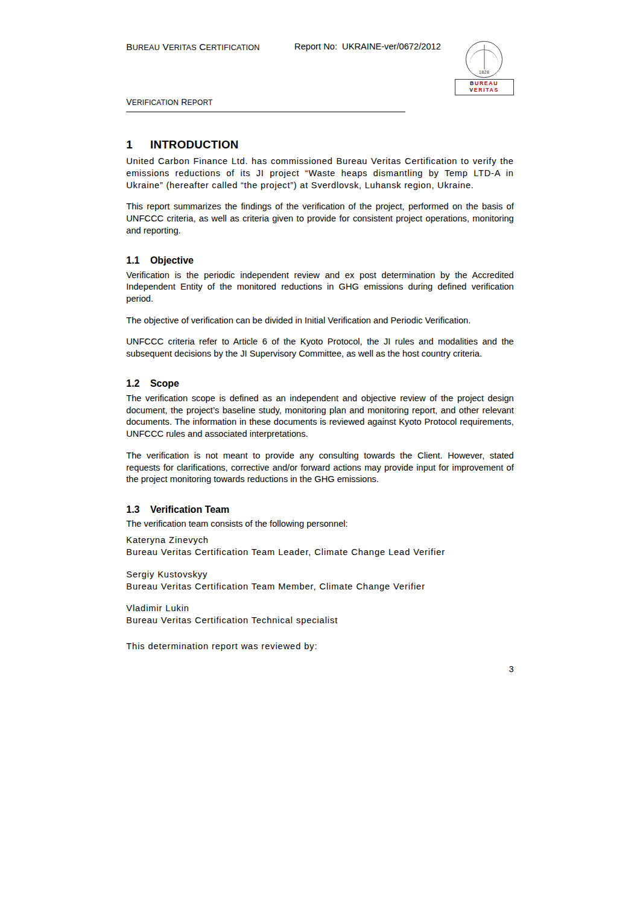BUREAU VERITAS CERTIFICATION
Report No: UKRAINE-ver/0672/2012
BUREAU
VERITAS
VERIFICATION REPORT
1 INTRODUCTION
United Carbon Finance Ltd. has commissioned Bureau Veritas Certification to verify the emissions reductions of its JI project “Waste heaps dismantling by Temp LTD-A in Ukraine” (hereafter called “the project”) at Sverdlovsk, Luhansk region, Ukraine.
This report summarizes the findings of the verification of the project, performed on the basis of UNFCCC criteria, as well as criteria given to provide for consistent project operations, monitoring and reporting.
1.1 Objective
Verification is the periodic independent review and ex post determination by the Accredited Independent Entity of the monitored reductions in GHG emissions during defined verification period.
The objective of verification can be divided in Initial Verification and Periodic Verification.
UNFCCC criteria refer to Article 6 of the Kyoto Protocol, the JI rules and modalities and the subsequent decisions by the JI Supervisory Committee, as well as the host country criteria.
1.2 Scope
The verification scope is defined as an independent and objective review of the project design document, the project’s baseline study, monitoring plan and monitoring report, and other relevant documents. The information in these documents is reviewed against Kyoto Protocol requirements, UNFCCC rules and associated interpretations.
The verification is not meant to provide any consulting towards the Client. However, stated requests for clarifications, corrective and/or forward actions may provide input for improvement of the project monitoring towards reductions in the GHG emissions.
1.3 Verification Team
The verification team consists of the following personnel:
Kateryna Zinevych
Bureau Veritas Certification Team Leader, Climate Change Lead Verifier
Sergiy Kustovskyy
Bureau Veritas Certification Team Member, Climate Change Verifier
Vladimir Lukin
Bureau Veritas Certification Technical specialist
This determination report was reviewed by:
3